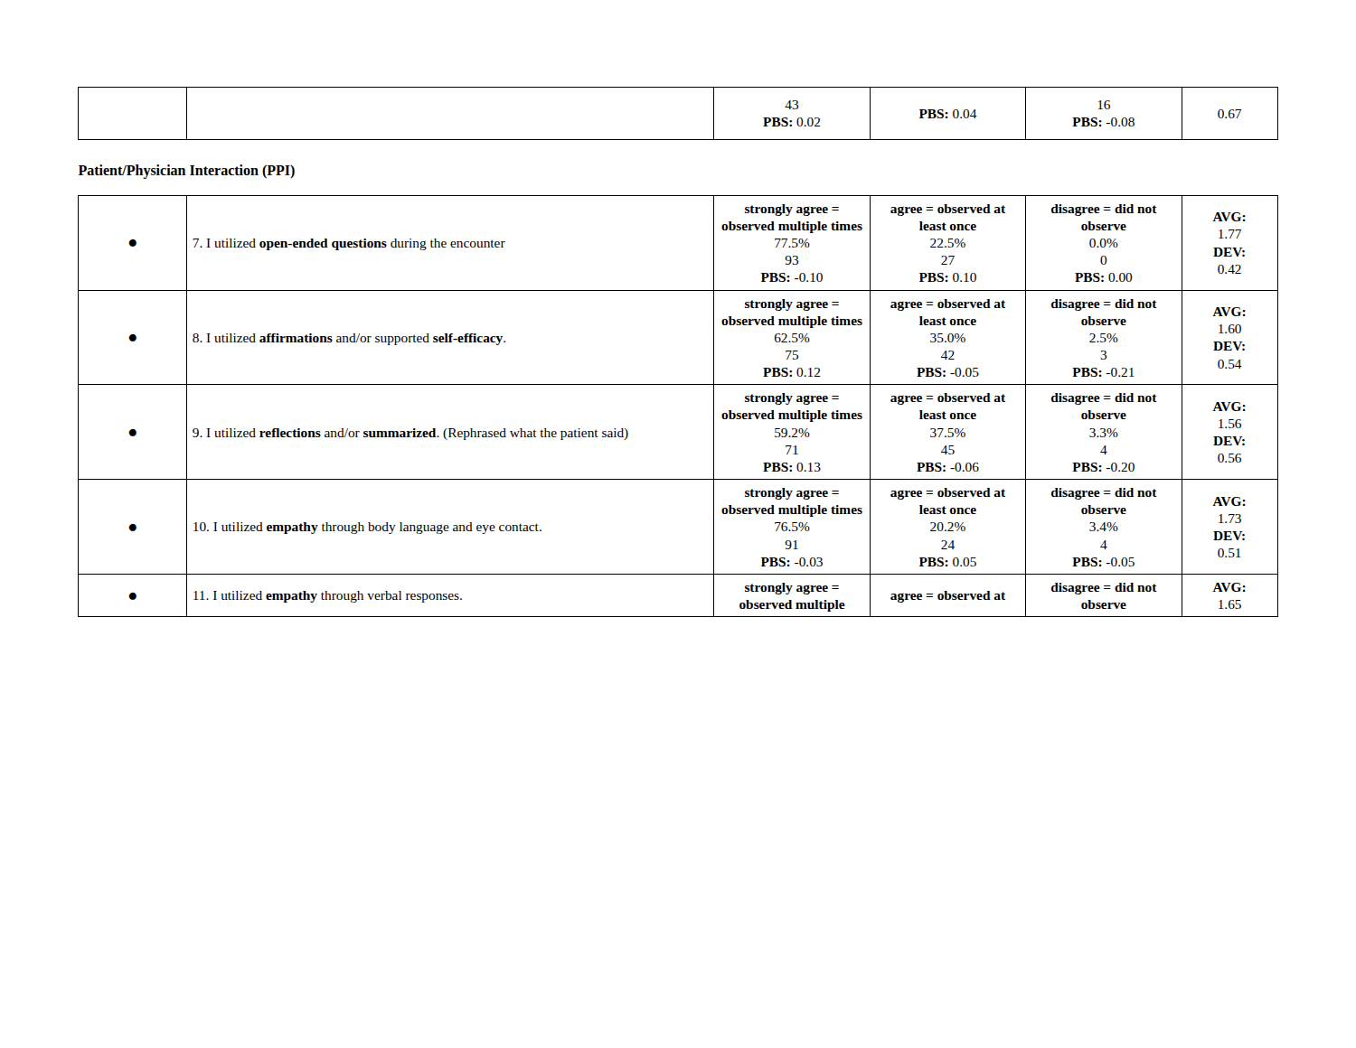| | | 43 PBS: 0.02 | PBS: 0.04 | 16 PBS: -0.08 | 0.67 |
Patient/Physician Interaction (PPI)
| ● | 7. I utilized open-ended questions during the encounter | strongly agree = observed multiple times 77.5% 93 PBS: -0.10 | agree = observed at least once 22.5% 27 PBS: 0.10 | disagree = did not observe 0.0% 0 PBS: 0.00 | AVG: 1.77 DEV: 0.42 |
| ● | 8. I utilized affirmations and/or supported self-efficacy . | strongly agree = observed multiple times 62.5% 75 PBS: 0.12 | agree = observed at least once 35.0% 42 PBS: -0.05 | disagree = did not observe 2.5% 3 PBS: -0.21 | AVG: 1.60 DEV: 0.54 |
| ● | 9. I utilized reflections and/or summarized . (Rephrased what the patient said) | strongly agree = observed multiple times 59.2% 71 PBS: 0.13 | agree = observed at least once 37.5% 45 PBS: -0.06 | disagree = did not observe 3.3% 4 PBS: -0.20 | AVG: 1.56 DEV: 0.56 |
| ● | 10. I utilized empathy through body language and eye contact. | strongly agree = observed multiple times 76.5% 91 PBS: -0.03 | agree = observed at least once 20.2% 24 PBS: 0.05 | disagree = did not observe 3.4% 4 PBS: -0.05 | AVG: 1.73 DEV: 0.51 |
| ● | 11. I utilized empathy through verbal responses. | strongly agree = observed multiple | agree = observed at | disagree = did not observe | AVG: 1.65 |